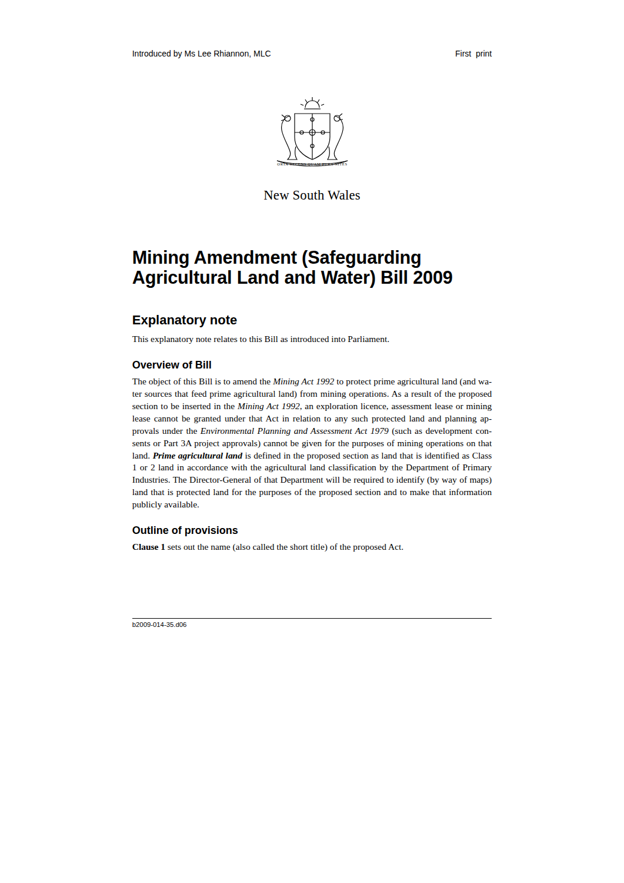Introduced by Ms Lee Rhiannon, MLC First print
ORTA RECENS QUAM PURA NITES
New South Wales
Mining Amendment (Safeguarding Agricultural Land and Water) Bill 2009
Explanatory note
This explanatory note relates to this Bill as introduced into Parliament.
Overview of Bill
The object of this Bill is to amend the Mining Act 1992 to protect prime agricultural land (and water sources that feed prime agricultural land) from mining operations. As a result of the proposed section to be inserted in the Mining Act 1992, an exploration licence, assessment lease or mining lease cannot be granted under that Act in relation to any such protected land and planning approvals under the Environmental Planning and Assessment Act 1979 (such as development consents or Part 3A project approvals) cannot be given for the purposes of mining operations on that land. Prime agricultural land is defined in the proposed section as land that is identified as Class 1 or 2 land in accordance with the agricultural land classification by the Department of Primary Industries. The Director-General of that Department will be required to identify (by way of maps) land that is protected land for the purposes of the proposed section and to make that information publicly available.
Outline of provisions
Clause 1 sets out the name (also called the short title) of the proposed Act.
b2009-014-35.d06